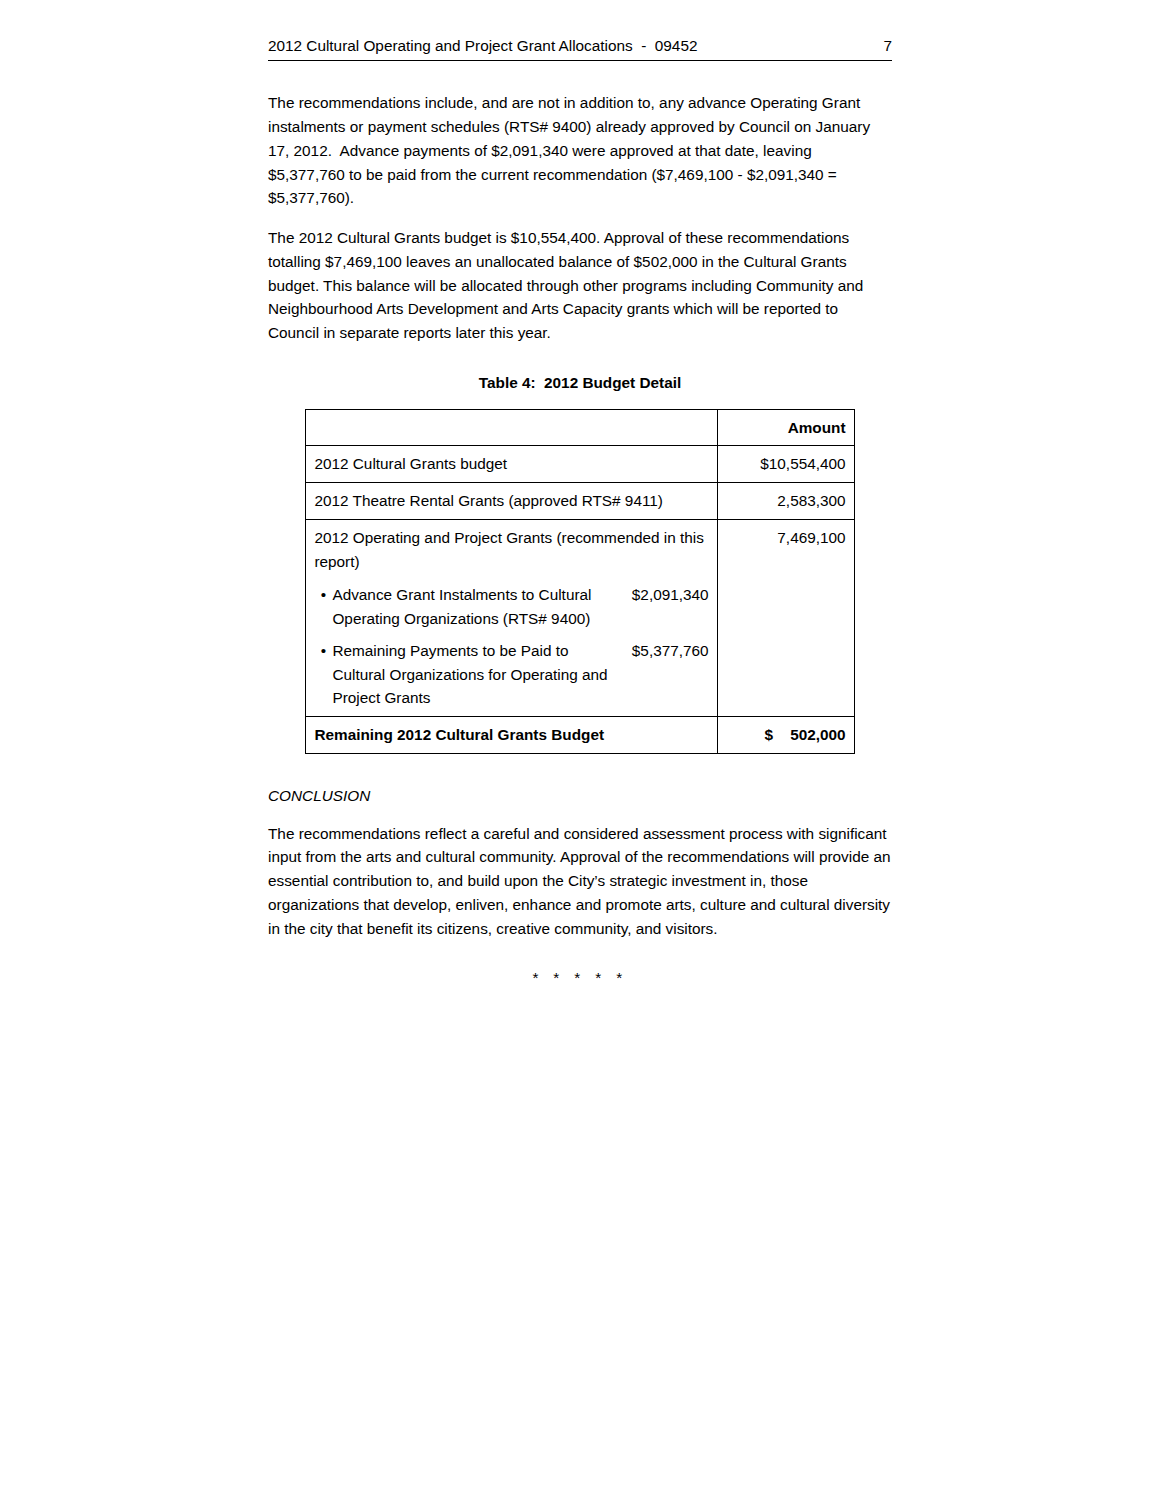2012 Cultural Operating and Project Grant Allocations - 09452
7
The recommendations include, and are not in addition to, any advance Operating Grant instalments or payment schedules (RTS# 9400) already approved by Council on January 17, 2012. Advance payments of $2,091,340 were approved at that date, leaving $5,377,760 to be paid from the current recommendation ($7,469,100 - $2,091,340 = $5,377,760).
The 2012 Cultural Grants budget is $10,554,400. Approval of these recommendations totalling $7,469,100 leaves an unallocated balance of $502,000 in the Cultural Grants budget. This balance will be allocated through other programs including Community and Neighbourhood Arts Development and Arts Capacity grants which will be reported to Council in separate reports later this year.
Table 4: 2012 Budget Detail
| | Amount |
| 2012 Cultural Grants budget | $10,554,400 |
| 2012 Theatre Rental Grants (approved RTS# 9411) | 2,583,300 |
| 2012 Operating and Project Grants (recommended in this report) • Advance Grant Instalments to Cultural Operating Organizations (RTS# 9400) $2,091,340 • Remaining Payments to be Paid to Cultural Organizations for Operating and Project Grants $5,377,760 | 7,469,100 |
| Remaining 2012 Cultural Grants Budget | $ 502,000 |
CONCLUSION
The recommendations reflect a careful and considered assessment process with significant input from the arts and cultural community. Approval of the recommendations will provide an essential contribution to, and build upon the City’s strategic investment in, those organizations that develop, enliven, enhance and promote arts, culture and cultural diversity in the city that benefit its citizens, creative community, and visitors.
* * * * *